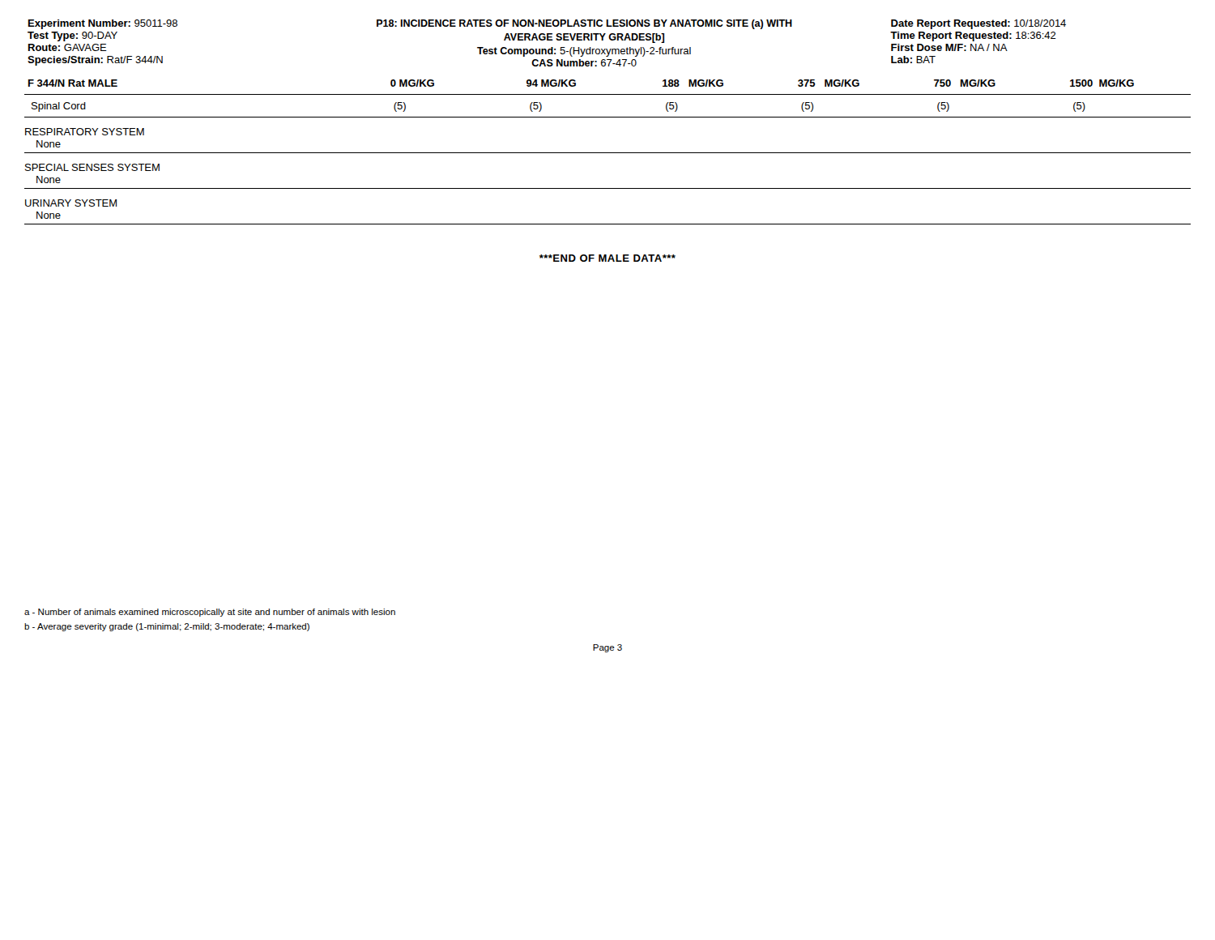| Experiment Number: 95011-98 Test Type: 90-DAY Route: GAVAGE Species/Strain: Rat/F 344/N | P18: INCIDENCE RATES OF NON-NEOPLASTIC LESIONS BY ANATOMIC SITE (a) WITH AVERAGE SEVERITY GRADES[b] Test Compound: 5-(Hydroxymethyl)-2-furfural CAS Number: 67-47-0 | Date Report Requested: 10/18/2014 Time Report Requested: 18:36:42 First Dose M/F: NA / NA Lab: BAT |
| F 344/N Rat MALE | 0 MG/KG | 94 MG/KG | 188 MG/KG | 375 MG/KG | 750 MG/KG | 1500 MG/KG |
| Spinal Cord | (5) | (5) | (5) | (5) | (5) | (5) |
RESPIRATORY SYSTEM
None
SPECIAL SENSES SYSTEM
None
URINARY SYSTEM
None
***END OF MALE DATA***
a - Number of animals examined microscopically at site and number of animals with lesion
b - Average severity grade (1-minimal; 2-mild; 3-moderate; 4-marked)
Page 3